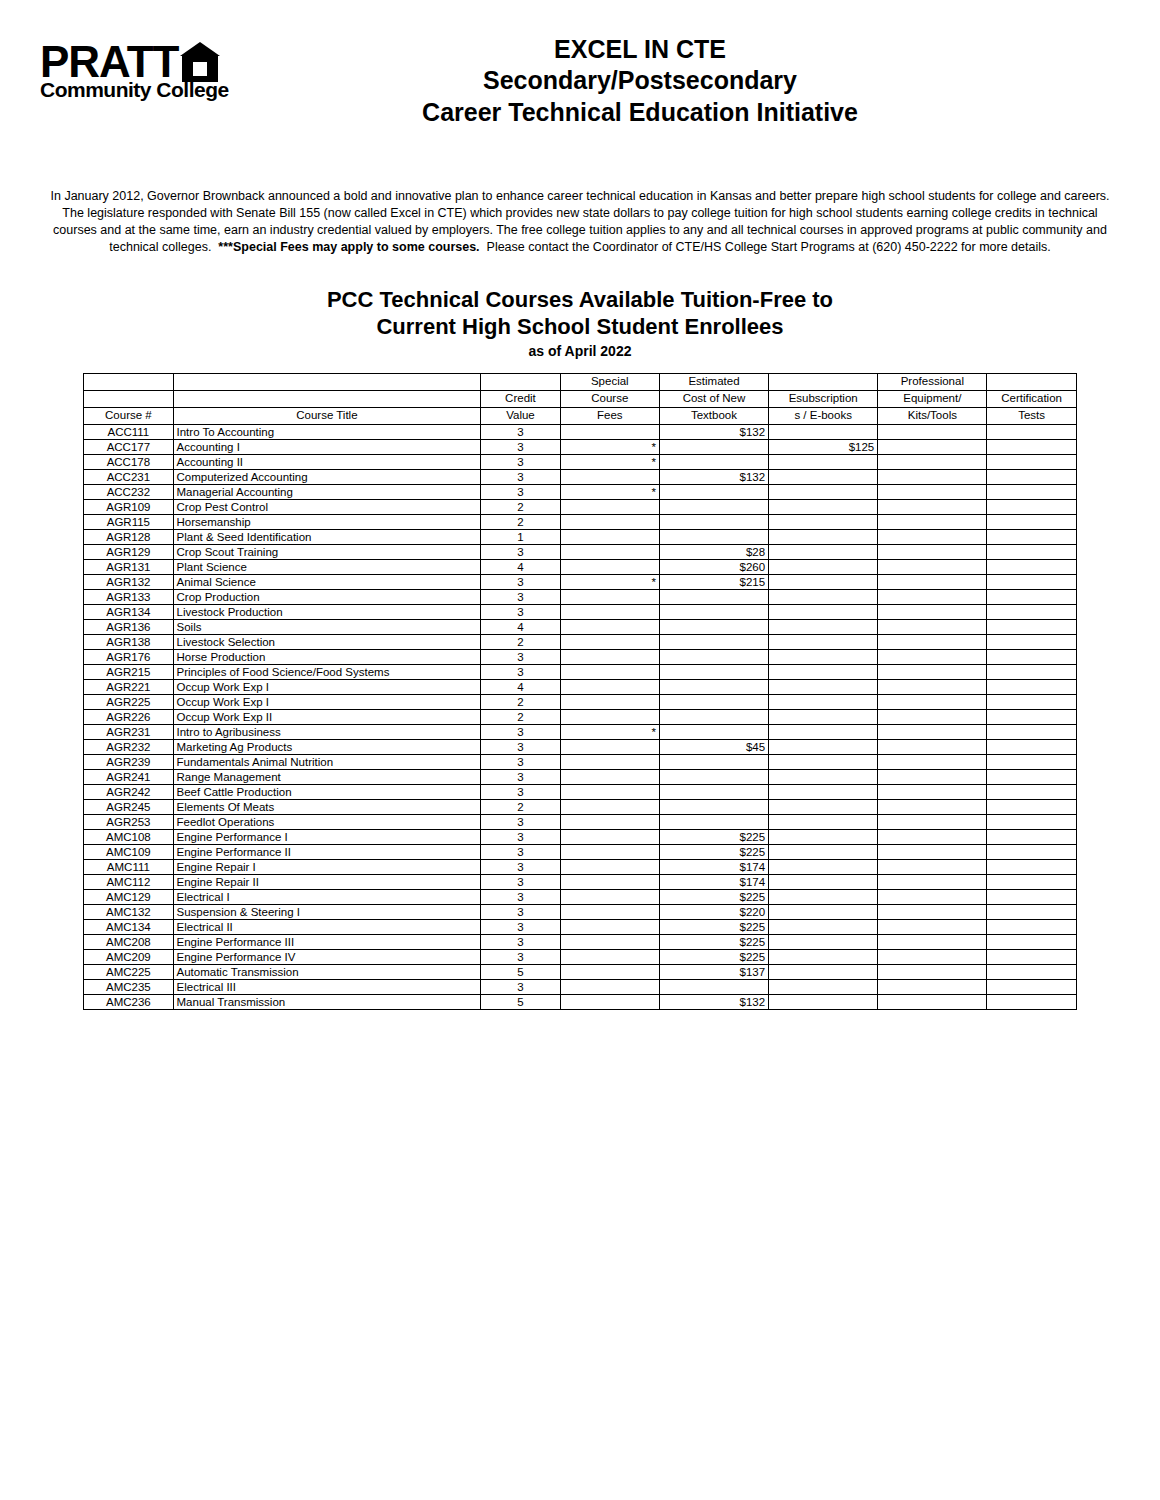PRATT
Community College
EXCEL IN CTE
Secondary/Postsecondary
Career Technical Education Initiative
In January 2012, Governor Brownback announced a bold and innovative plan to enhance career technical education in Kansas and better prepare high school students for college and careers. The legislature responded with Senate Bill 155 (now called Excel in CTE) which provides new state dollars to pay college tuition for high school students earning college credits in technical courses and at the same time, earn an industry credential valued by employers. The free college tuition applies to any and all technical courses in approved programs at public community and technical colleges. ***Special Fees may apply to some courses. Please contact the Coordinator of CTE/HS College Start Programs at (620) 450-2222 for more details.
PCC Technical Courses Available Tuition-Free to
Current High School Student Enrollees
as of April 2022
| | | | Special | Estimated | | Professional | |
| --- | --- | --- | --- | --- | --- | --- | --- |
| | | Credit | Course | Cost of New | Esubscription | Equipment/ | Certification |
| Course # | Course Title | Value | Fees | Textbook | s / E-books | Kits/Tools | Tests |
| ACC111 | Intro To Accounting | 3 | | $132 | | | |
| ACC177 | Accounting I | 3 | * | | $125 | | |
| ACC178 | Accounting II | 3 | * | | | | |
| ACC231 | Computerized Accounting | 3 | | $132 | | | |
| ACC232 | Managerial Accounting | 3 | * | | | | |
| AGR109 | Crop Pest Control | 2 | | | | | |
| AGR115 | Horsemanship | 2 | | | | | |
| AGR128 | Plant & Seed Identification | 1 | | | | | |
| AGR129 | Crop Scout Training | 3 | | $28 | | | |
| AGR131 | Plant Science | 4 | | $260 | | | |
| AGR132 | Animal Science | 3 | * | $215 | | | |
| AGR133 | Crop Production | 3 | | | | | |
| AGR134 | Livestock Production | 3 | | | | | |
| AGR136 | Soils | 4 | | | | | |
| AGR138 | Livestock Selection | 2 | | | | | |
| AGR176 | Horse Production | 3 | | | | | |
| AGR215 | Principles of Food Science/Food Systems | 3 | | | | | |
| AGR221 | Occup Work Exp I | 4 | | | | | |
| AGR225 | Occup Work Exp I | 2 | | | | | |
| AGR226 | Occup Work Exp II | 2 | | | | | |
| AGR231 | Intro to Agribusiness | 3 | * | | | | |
| AGR232 | Marketing Ag Products | 3 | | $45 | | | |
| AGR239 | Fundamentals Animal Nutrition | 3 | | | | | |
| AGR241 | Range Management | 3 | | | | | |
| AGR242 | Beef Cattle Production | 3 | | | | | |
| AGR245 | Elements Of Meats | 2 | | | | | |
| AGR253 | Feedlot Operations | 3 | | | | | |
| AMC108 | Engine Performance I | 3 | | $225 | | | |
| AMC109 | Engine Performance II | 3 | | $225 | | | |
| AMC111 | Engine Repair I | 3 | | $174 | | | |
| AMC112 | Engine Repair II | 3 | | $174 | | | |
| AMC129 | Electrical I | 3 | | $225 | | | |
| AMC132 | Suspension & Steering I | 3 | | $220 | | | |
| AMC134 | Electrical II | 3 | | $225 | | | |
| AMC208 | Engine Performance III | 3 | | $225 | | | |
| AMC209 | Engine Performance IV | 3 | | $225 | | | |
| AMC225 | Automatic Transmission | 5 | | $137 | | | |
| AMC235 | Electrical III | 3 | | | | | |
| AMC236 | Manual Transmission | 5 | | $132 | | | |